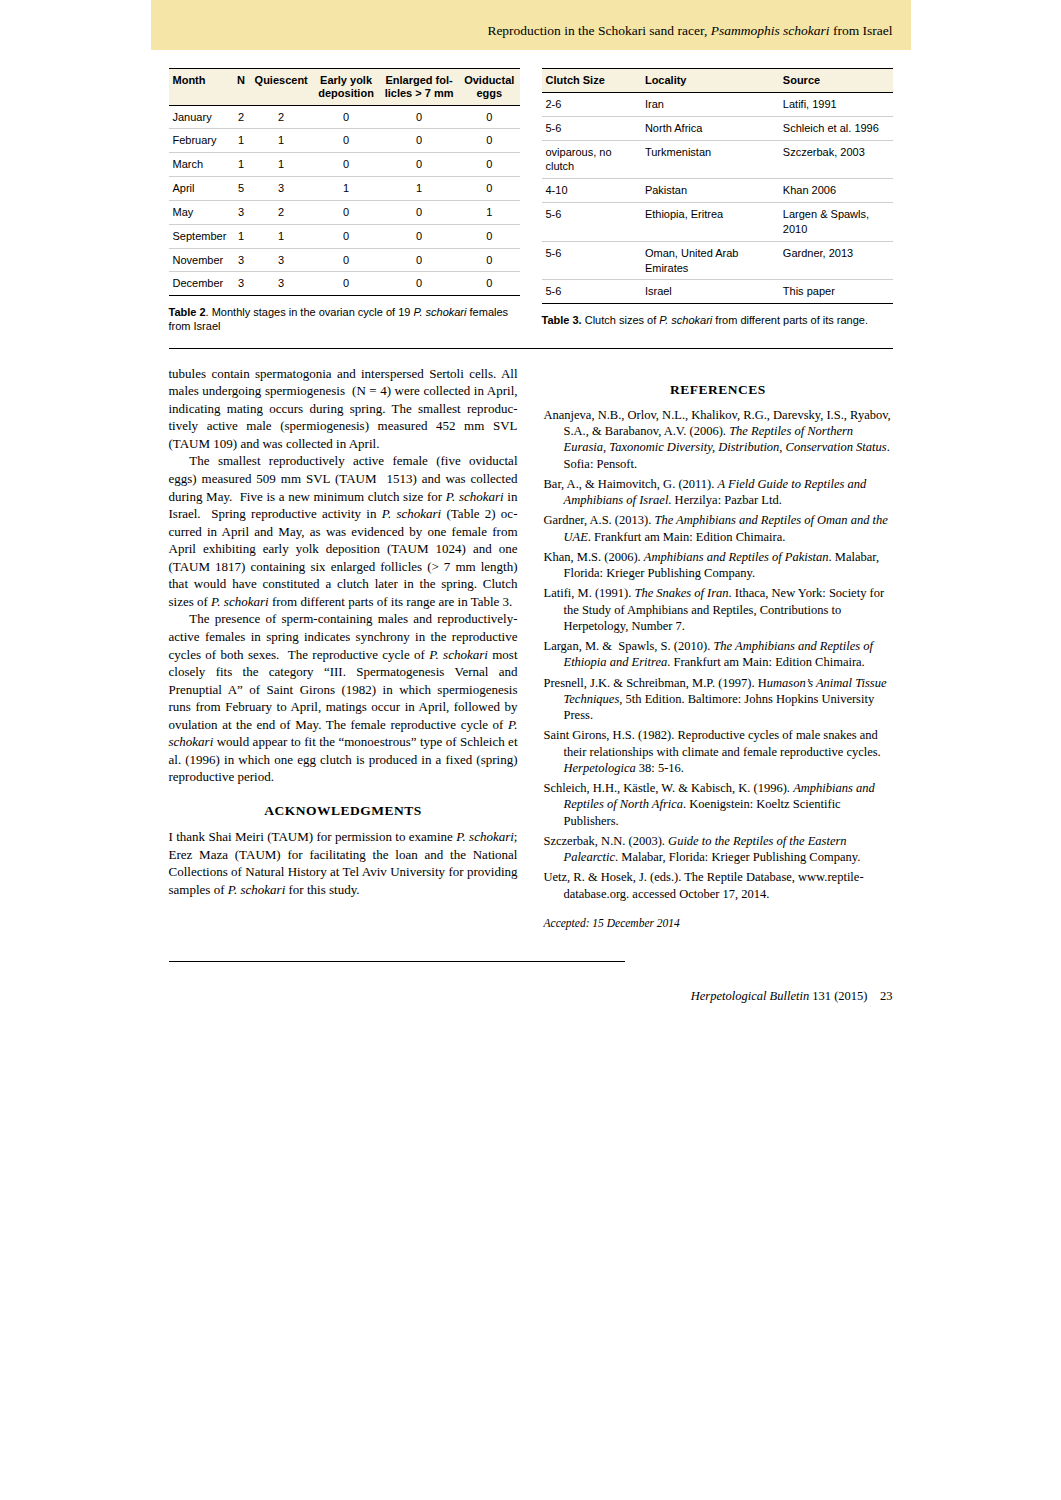Reproduction in the Schokari sand racer, Psammophis schokari from Israel
| Month | N | Quiescent | Early yolk deposition | Enlarged fol- licles > 7 mm | Oviductal eggs |
| --- | --- | --- | --- | --- | --- |
| January | 2 | 2 | 0 | 0 | 0 |
| February | 1 | 1 | 0 | 0 | 0 |
| March | 1 | 1 | 0 | 0 | 0 |
| April | 5 | 3 | 1 | 1 | 0 |
| May | 3 | 2 | 0 | 0 | 1 |
| September | 1 | 1 | 0 | 0 | 0 |
| November | 3 | 3 | 0 | 0 | 0 |
| December | 3 | 3 | 0 | 0 | 0 |
Table 2. Monthly stages in the ovarian cycle of 19 P. schokari females from Israel
| Clutch Size | Locality | Source |
| --- | --- | --- |
| 2-6 | Iran | Latifi, 1991 |
| 5-6 | North Africa | Schleich et al. 1996 |
| oviparous, no clutch | Turkmenistan | Szczerbak, 2003 |
| 4-10 | Pakistan | Khan 2006 |
| 5-6 | Ethiopia, Eritrea | Largen & Spawls, 2010 |
| 5-6 | Oman, United Arab Emirates | Gardner, 2013 |
| 5-6 | Israel | This paper |
Table 3. Clutch sizes of P. schokari from different parts of its range.
tubules contain spermatogonia and interspersed Sertoli cells. All males undergoing spermiogenesis (N = 4) were collected in April, indicating mating occurs during spring. The smallest reproductively active male (spermiogenesis) measured 452 mm SVL (TAUM 109) and was collected in April.
The smallest reproductively active female (five oviductal eggs) measured 509 mm SVL (TAUM 1513) and was collected during May. Five is a new minimum clutch size for P. schokari in Israel. Spring reproductive activity in P. schokari (Table 2) occurred in April and May, as was evidenced by one female from April exhibiting early yolk deposition (TAUM 1024) and one (TAUM 1817) containing six enlarged follicles (> 7 mm length) that would have constituted a clutch later in the spring. Clutch sizes of P. schokari from different parts of its range are in Table 3.
The presence of sperm-containing males and reproductively-active females in spring indicates synchrony in the reproductive cycles of both sexes. The reproductive cycle of P. schokari most closely fits the category “III. Spermatogenesis Vernal and Prenuptial A” of Saint Girons (1982) in which spermiogenesis runs from February to April, matings occur in April, followed by ovulation at the end of May. The female reproductive cycle of P. schokari would appear to fit the “monoestrous” type of Schleich et al. (1996) in which one egg clutch is produced in a fixed (spring) reproductive period.
ACKNOWLEDGMENTS
I thank Shai Meiri (TAUM) for permission to examine P. schokari; Erez Maza (TAUM) for facilitating the loan and the National Collections of Natural History at Tel Aviv University for providing samples of P. schokari for this study.
REFERENCES
Ananjeva, N.B., Orlov, N.L., Khalikov, R.G., Darevsky, I.S., Ryabov, S.A., & Barabanov, A.V. (2006). The Reptiles of Northern Eurasia, Taxonomic Diversity, Distribution, Conservation Status. Sofia: Pensoft.
Bar, A., & Haimovitch, G. (2011). A Field Guide to Reptiles and Amphibians of Israel. Herzilya: Pazbar Ltd.
Gardner, A.S. (2013). The Amphibians and Reptiles of Oman and the UAE. Frankfurt am Main: Edition Chimaira.
Khan, M.S. (2006). Amphibians and Reptiles of Pakistan. Malabar, Florida: Krieger Publishing Company.
Latifi, M. (1991). The Snakes of Iran. Ithaca, New York: Society for the Study of Amphibians and Reptiles, Contributions to Herpetology, Number 7.
Largan, M. & Spawls, S. (2010). The Amphibians and Reptiles of Ethiopia and Eritrea. Frankfurt am Main: Edition Chimaira.
Presnell, J.K. & Schreibman, M.P. (1997). Humason’s Animal Tissue Techniques, 5th Edition. Baltimore: Johns Hopkins University Press.
Saint Girons, H.S. (1982). Reproductive cycles of male snakes and their relationships with climate and female reproductive cycles. Herpetologica 38: 5-16.
Schleich, H.H., Kästle, W. & Kabisch, K. (1996). Amphibians and Reptiles of North Africa. Koenigstein: Koeltz Scientific Publishers.
Szczerbak, N.N. (2003). Guide to the Reptiles of the Eastern Palearctic. Malabar, Florida: Krieger Publishing Company.
Uetz, R. & Hosek, J. (eds.). The Reptile Database, www.reptile-database.org. accessed October 17, 2014.
Accepted: 15 December 2014
Herpetological Bulletin 131 (2015) 23